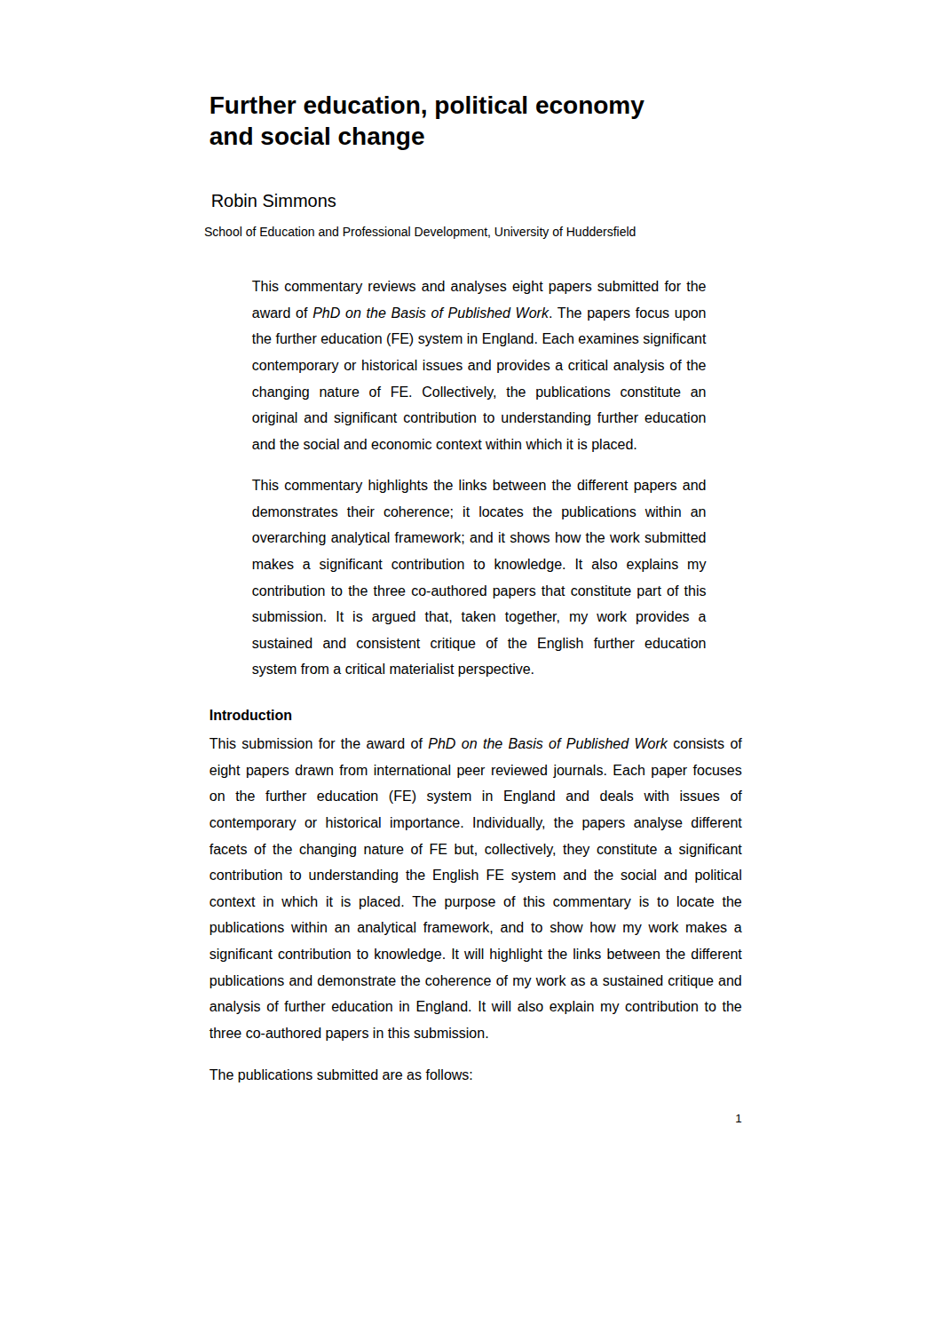Further education, political economy
and social change
Robin Simmons
School of Education and Professional Development, University of Huddersfield
This commentary reviews and analyses eight papers submitted for the award of PhD on the Basis of Published Work. The papers focus upon the further education (FE) system in England. Each examines significant contemporary or historical issues and provides a critical analysis of the changing nature of FE. Collectively, the publications constitute an original and significant contribution to understanding further education and the social and economic context within which it is placed.
This commentary highlights the links between the different papers and demonstrates their coherence; it locates the publications within an overarching analytical framework; and it shows how the work submitted makes a significant contribution to knowledge. It also explains my contribution to the three co-authored papers that constitute part of this submission. It is argued that, taken together, my work provides a sustained and consistent critique of the English further education system from a critical materialist perspective.
Introduction
This submission for the award of PhD on the Basis of Published Work consists of eight papers drawn from international peer reviewed journals. Each paper focuses on the further education (FE) system in England and deals with issues of contemporary or historical importance. Individually, the papers analyse different facets of the changing nature of FE but, collectively, they constitute a significant contribution to understanding the English FE system and the social and political context in which it is placed. The purpose of this commentary is to locate the publications within an analytical framework, and to show how my work makes a significant contribution to knowledge. It will highlight the links between the different publications and demonstrate the coherence of my work as a sustained critique and analysis of further education in England. It will also explain my contribution to the three co-authored papers in this submission.
The publications submitted are as follows:
1